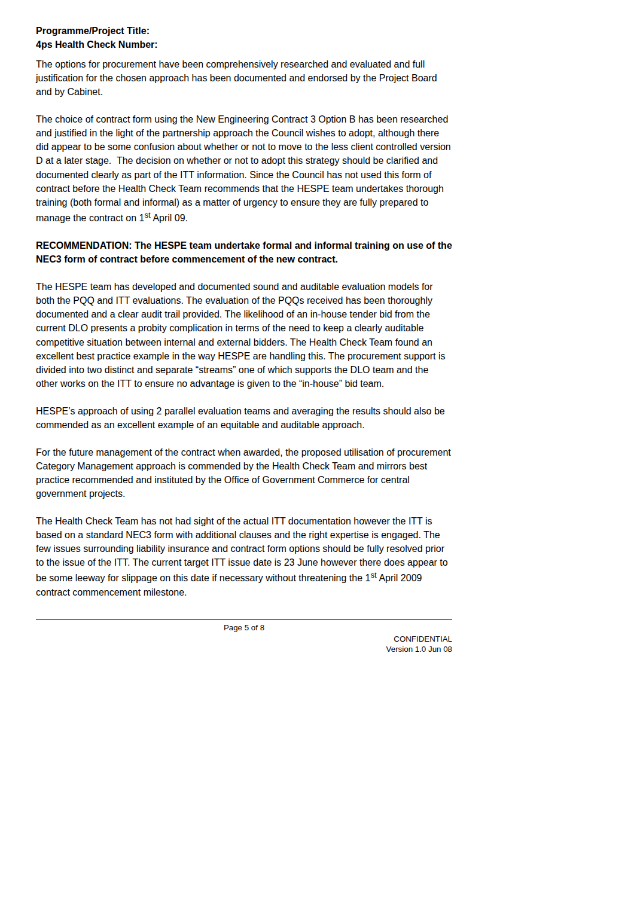Programme/Project Title:
4ps Health Check Number:
The options for procurement have been comprehensively researched and evaluated and full justification for the chosen approach has been documented and endorsed by the Project Board and by Cabinet.
The choice of contract form using the New Engineering Contract 3 Option B has been researched and justified in the light of the partnership approach the Council wishes to adopt, although there did appear to be some confusion about whether or not to move to the less client controlled version D at a later stage. The decision on whether or not to adopt this strategy should be clarified and documented clearly as part of the ITT information. Since the Council has not used this form of contract before the Health Check Team recommends that the HESPE team undertakes thorough training (both formal and informal) as a matter of urgency to ensure they are fully prepared to manage the contract on 1st April 09.
RECOMMENDATION: The HESPE team undertake formal and informal training on use of the NEC3 form of contract before commencement of the new contract.
The HESPE team has developed and documented sound and auditable evaluation models for both the PQQ and ITT evaluations. The evaluation of the PQQs received has been thoroughly documented and a clear audit trail provided. The likelihood of an in-house tender bid from the current DLO presents a probity complication in terms of the need to keep a clearly auditable competitive situation between internal and external bidders. The Health Check Team found an excellent best practice example in the way HESPE are handling this. The procurement support is divided into two distinct and separate “streams” one of which supports the DLO team and the other works on the ITT to ensure no advantage is given to the “in-house” bid team.
HESPE’s approach of using 2 parallel evaluation teams and averaging the results should also be commended as an excellent example of an equitable and auditable approach.
For the future management of the contract when awarded, the proposed utilisation of procurement Category Management approach is commended by the Health Check Team and mirrors best practice recommended and instituted by the Office of Government Commerce for central government projects.
The Health Check Team has not had sight of the actual ITT documentation however the ITT is based on a standard NEC3 form with additional clauses and the right expertise is engaged. The few issues surrounding liability insurance and contract form options should be fully resolved prior to the issue of the ITT. The current target ITT issue date is 23 June however there does appear to be some leeway for slippage on this date if necessary without threatening the 1st April 2009 contract commencement milestone.
Page 5 of 8
CONFIDENTIAL
Version 1.0 Jun 08